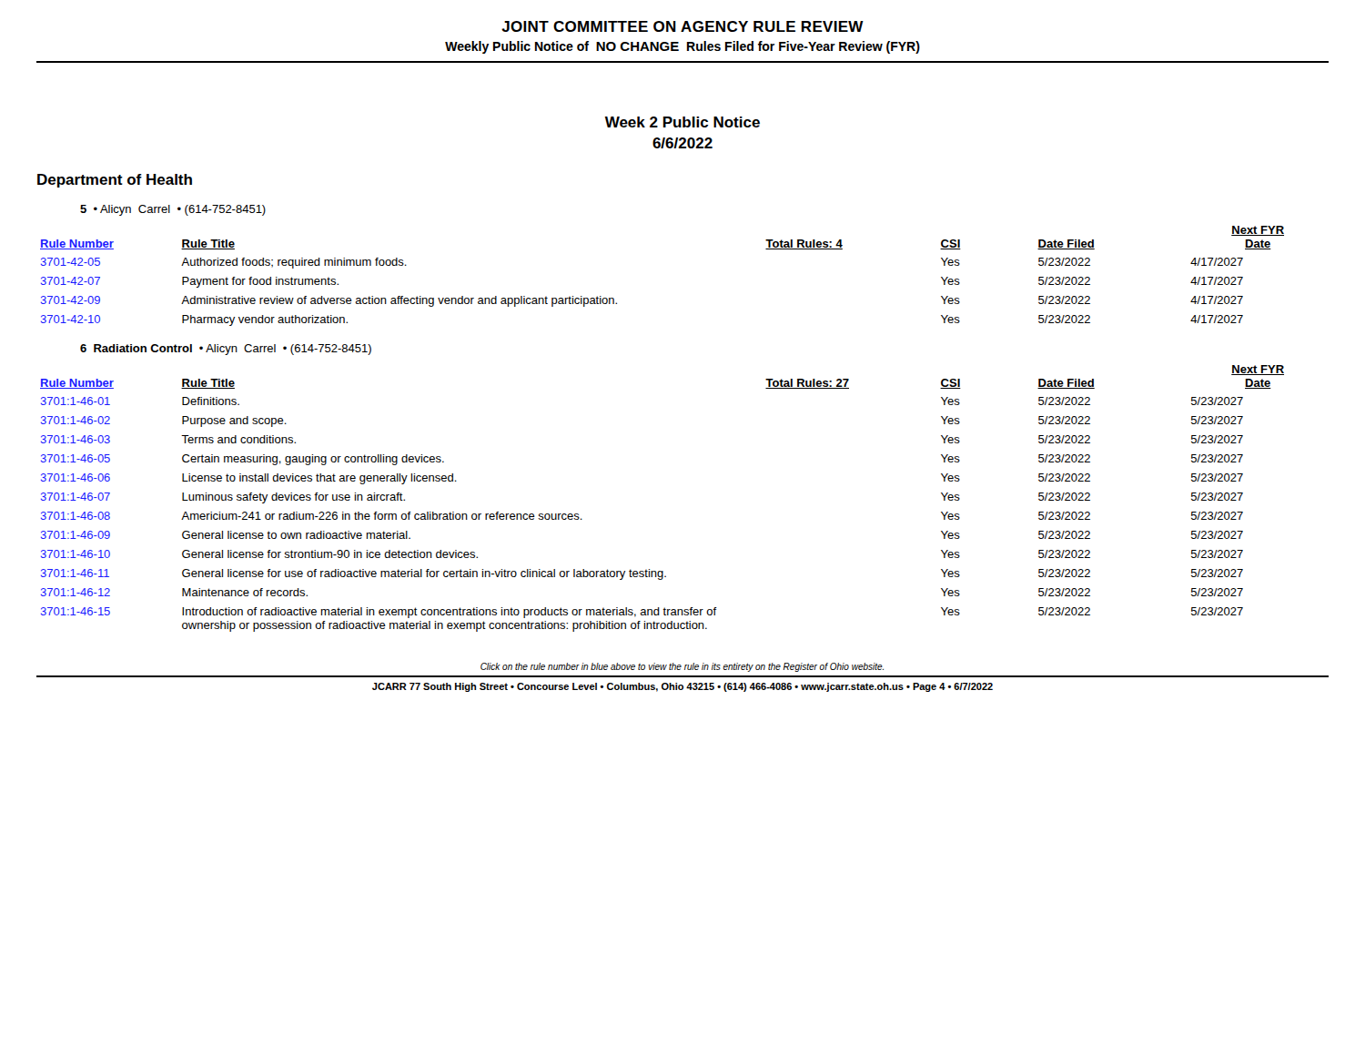JOINT COMMITTEE ON AGENCY RULE REVIEW
Weekly Public Notice of NO CHANGE Rules Filed for Five-Year Review (FYR)
Week 2 Public Notice
6/6/2022
Department of Health
5 • Alicyn Carrel • (614-752-8451)
| Rule Number | Rule Title | Total Rules: 4 | CSI | Date Filed | Next FYR Date |
| --- | --- | --- | --- | --- | --- |
| 3701-42-05 | Authorized foods; required minimum foods. | | Yes | 5/23/2022 | 4/17/2027 |
| 3701-42-07 | Payment for food instruments. | | Yes | 5/23/2022 | 4/17/2027 |
| 3701-42-09 | Administrative review of adverse action affecting vendor and applicant participation. | | Yes | 5/23/2022 | 4/17/2027 |
| 3701-42-10 | Pharmacy vendor authorization. | | Yes | 5/23/2022 | 4/17/2027 |
6 Radiation Control • Alicyn Carrel • (614-752-8451)
| Rule Number | Rule Title | Total Rules: 27 | CSI | Date Filed | Next FYR Date |
| --- | --- | --- | --- | --- | --- |
| 3701:1-46-01 | Definitions. | | Yes | 5/23/2022 | 5/23/2027 |
| 3701:1-46-02 | Purpose and scope. | | Yes | 5/23/2022 | 5/23/2027 |
| 3701:1-46-03 | Terms and conditions. | | Yes | 5/23/2022 | 5/23/2027 |
| 3701:1-46-05 | Certain measuring, gauging or controlling devices. | | Yes | 5/23/2022 | 5/23/2027 |
| 3701:1-46-06 | License to install devices that are generally licensed. | | Yes | 5/23/2022 | 5/23/2027 |
| 3701:1-46-07 | Luminous safety devices for use in aircraft. | | Yes | 5/23/2022 | 5/23/2027 |
| 3701:1-46-08 | Americium-241 or radium-226 in the form of calibration or reference sources. | | Yes | 5/23/2022 | 5/23/2027 |
| 3701:1-46-09 | General license to own radioactive material. | | Yes | 5/23/2022 | 5/23/2027 |
| 3701:1-46-10 | General license for strontium-90 in ice detection devices. | | Yes | 5/23/2022 | 5/23/2027 |
| 3701:1-46-11 | General license for use of radioactive material for certain in-vitro clinical or laboratory testing. | | Yes | 5/23/2022 | 5/23/2027 |
| 3701:1-46-12 | Maintenance of records. | | Yes | 5/23/2022 | 5/23/2027 |
| 3701:1-46-15 | Introduction of radioactive material in exempt concentrations into products or materials, and transfer of ownership or possession of radioactive material in exempt concentrations: prohibition of introduction. | | Yes | 5/23/2022 | 5/23/2027 |
Click on the rule number in blue above to view the rule in its entirety on the Register of Ohio website.
JCARR 77 South High Street • Concourse Level • Columbus, Ohio 43215 • (614) 466-4086 • www.jcarr.state.oh.us • Page 4 • 6/7/2022